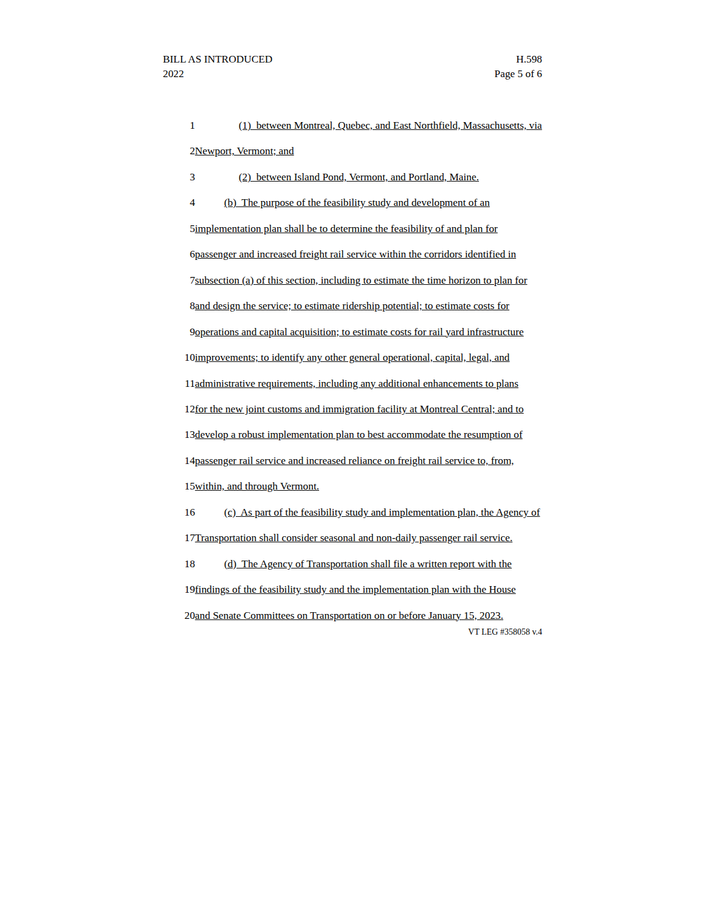BILL AS INTRODUCED
2022
H.598
Page 5 of 6
| 1 | (1) between Montreal, Quebec, and East Northfield, Massachusetts, via |
| 2 | Newport, Vermont; and |
| 3 | (2) between Island Pond, Vermont, and Portland, Maine. |
| 4 | (b) The purpose of the feasibility study and development of an |
| 5 | implementation plan shall be to determine the feasibility of and plan for |
| 6 | passenger and increased freight rail service within the corridors identified in |
| 7 | subsection (a) of this section, including to estimate the time horizon to plan for |
| 8 | and design the service; to estimate ridership potential; to estimate costs for |
| 9 | operations and capital acquisition; to estimate costs for rail yard infrastructure |
| 10 | improvements; to identify any other general operational, capital, legal, and |
| 11 | administrative requirements, including any additional enhancements to plans |
| 12 | for the new joint customs and immigration facility at Montreal Central; and to |
| 13 | develop a robust implementation plan to best accommodate the resumption of |
| 14 | passenger rail service and increased reliance on freight rail service to, from, |
| 15 | within, and through Vermont. |
| 16 | (c) As part of the feasibility study and implementation plan, the Agency of |
| 17 | Transportation shall consider seasonal and non-daily passenger rail service. |
| 18 | (d) The Agency of Transportation shall file a written report with the |
| 19 | findings of the feasibility study and the implementation plan with the House |
| 20 | and Senate Committees on Transportation on or before January 15, 2023. |
VT LEG #358058 v.4